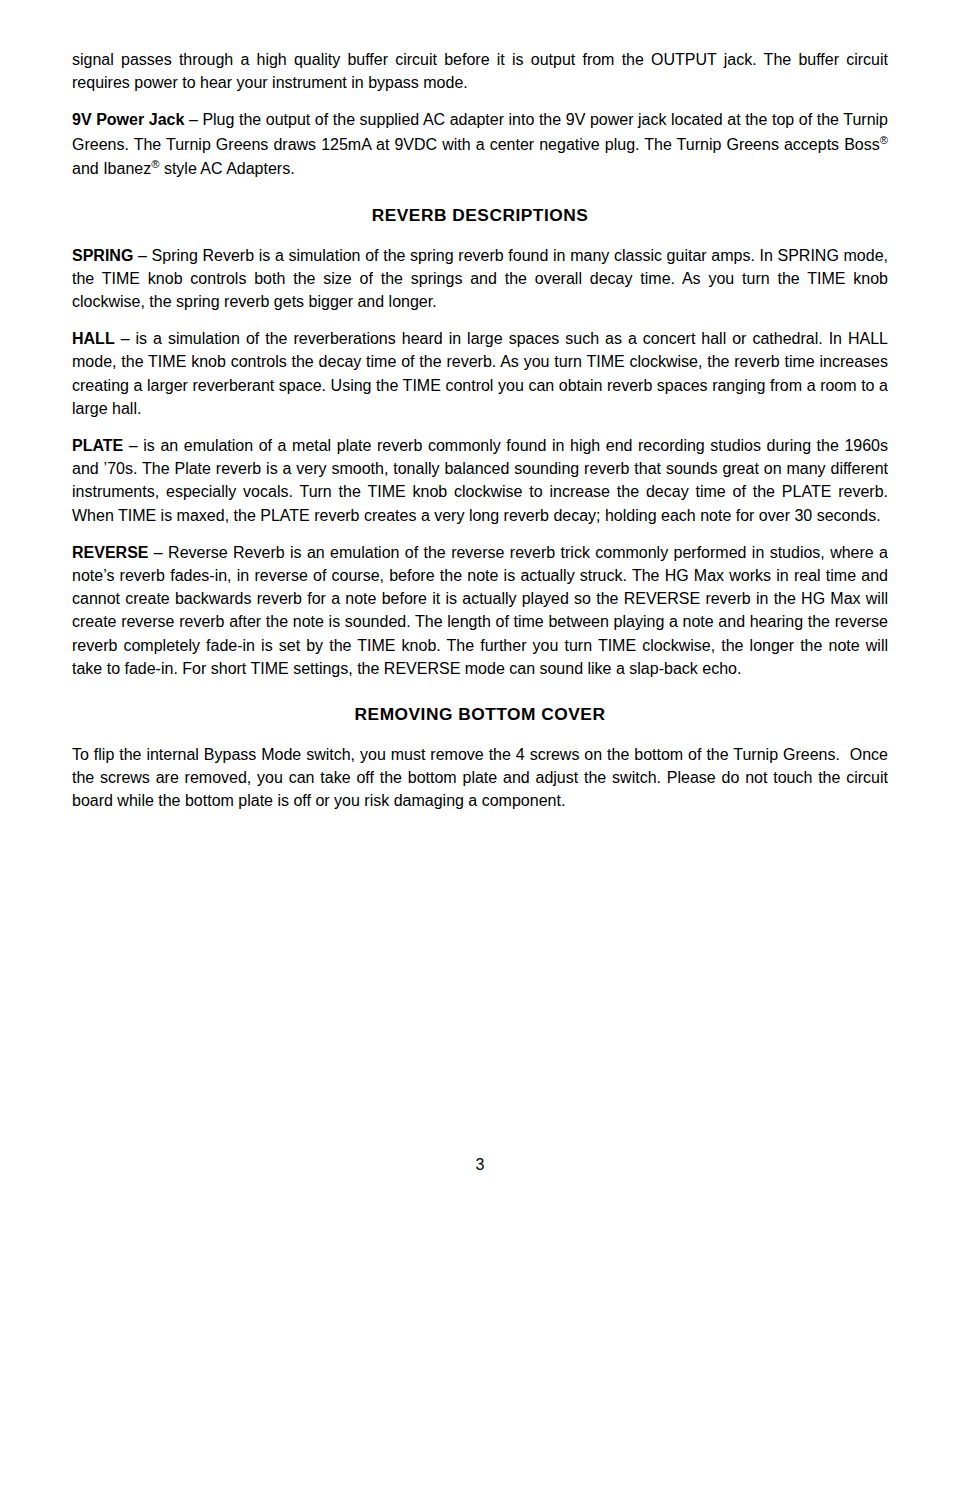signal passes through a high quality buffer circuit before it is output from the OUTPUT jack. The buffer circuit requires power to hear your instrument in bypass mode.
9V Power Jack – Plug the output of the supplied AC adapter into the 9V power jack located at the top of the Turnip Greens. The Turnip Greens draws 125mA at 9VDC with a center negative plug. The Turnip Greens accepts Boss® and Ibanez® style AC Adapters.
REVERB DESCRIPTIONS
SPRING – Spring Reverb is a simulation of the spring reverb found in many classic guitar amps. In SPRING mode, the TIME knob controls both the size of the springs and the overall decay time. As you turn the TIME knob clockwise, the spring reverb gets bigger and longer.
HALL – is a simulation of the reverberations heard in large spaces such as a concert hall or cathedral. In HALL mode, the TIME knob controls the decay time of the reverb. As you turn TIME clockwise, the reverb time increases creating a larger reverberant space. Using the TIME control you can obtain reverb spaces ranging from a room to a large hall.
PLATE – is an emulation of a metal plate reverb commonly found in high end recording studios during the 1960s and ’70s. The Plate reverb is a very smooth, tonally balanced sounding reverb that sounds great on many different instruments, especially vocals. Turn the TIME knob clockwise to increase the decay time of the PLATE reverb. When TIME is maxed, the PLATE reverb creates a very long reverb decay; holding each note for over 30 seconds.
REVERSE – Reverse Reverb is an emulation of the reverse reverb trick commonly performed in studios, where a note’s reverb fades-in, in reverse of course, before the note is actually struck. The HG Max works in real time and cannot create backwards reverb for a note before it is actually played so the REVERSE reverb in the HG Max will create reverse reverb after the note is sounded. The length of time between playing a note and hearing the reverse reverb completely fade-in is set by the TIME knob. The further you turn TIME clockwise, the longer the note will take to fade-in. For short TIME settings, the REVERSE mode can sound like a slap-back echo.
REMOVING BOTTOM COVER
To flip the internal Bypass Mode switch, you must remove the 4 screws on the bottom of the Turnip Greens. Once the screws are removed, you can take off the bottom plate and adjust the switch. Please do not touch the circuit board while the bottom plate is off or you risk damaging a component.
3